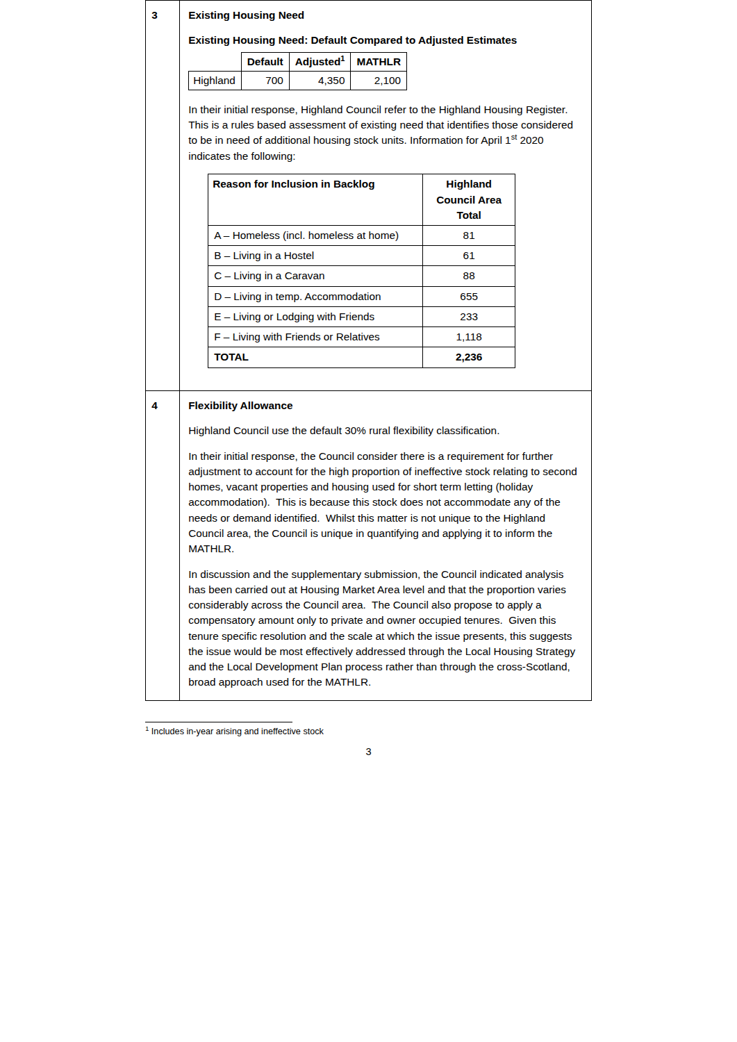3
Existing Housing Need
Existing Housing Need: Default Compared to Adjusted Estimates
| | Default | Adjusted 1 | MATHLR |
| --- | --- | --- | --- |
| Highland | 700 | 4,350 | 2,100 |
In their initial response, Highland Council refer to the Highland Housing Register. This is a rules based assessment of existing need that identifies those considered to be in need of additional housing stock units. Information for April 1st 2020 indicates the following:
| Reason for Inclusion in Backlog | Highland Council Area Total |
| --- | --- |
| A – Homeless (incl. homeless at home) | 81 |
| B – Living in a Hostel | 61 |
| C – Living in a Caravan | 88 |
| D – Living in temp. Accommodation | 655 |
| E – Living or Lodging with Friends | 233 |
| F – Living with Friends or Relatives | 1,118 |
| TOTAL | 2,236 |
4
Flexibility Allowance
Highland Council use the default 30% rural flexibility classification.
In their initial response, the Council consider there is a requirement for further adjustment to account for the high proportion of ineffective stock relating to second homes, vacant properties and housing used for short term letting (holiday accommodation). This is because this stock does not accommodate any of the needs or demand identified. Whilst this matter is not unique to the Highland Council area, the Council is unique in quantifying and applying it to inform the MATHLR.
In discussion and the supplementary submission, the Council indicated analysis has been carried out at Housing Market Area level and that the proportion varies considerably across the Council area. The Council also propose to apply a compensatory amount only to private and owner occupied tenures. Given this tenure specific resolution and the scale at which the issue presents, this suggests the issue would be most effectively addressed through the Local Housing Strategy and the Local Development Plan process rather than through the cross-Scotland, broad approach used for the MATHLR.
1 Includes in-year arising and ineffective stock
3